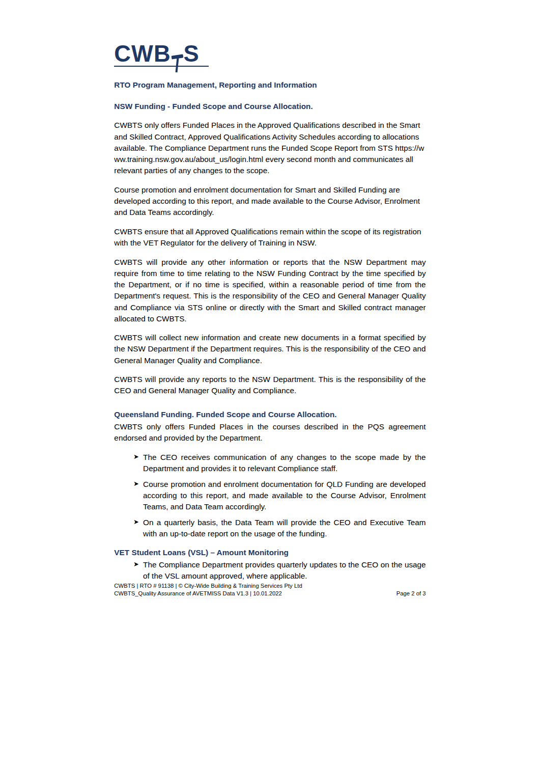CWB S
RTO Program Management, Reporting and Information
NSW Funding - Funded Scope and Course Allocation.
CWBTS only offers Funded Places in the Approved Qualifications described in the Smart and Skilled Contract, Approved Qualifications Activity Schedules according to allocations available. The Compliance Department runs the Funded Scope Report from STS https://www.training.nsw.gov.au/about_us/login.html every second month and communicates all relevant parties of any changes to the scope.
Course promotion and enrolment documentation for Smart and Skilled Funding are developed according to this report, and made available to the Course Advisor, Enrolment and Data Teams accordingly.
CWBTS ensure that all Approved Qualifications remain within the scope of its registration with the VET Regulator for the delivery of Training in NSW.
CWBTS will provide any other information or reports that the NSW Department may require from time to time relating to the NSW Funding Contract by the time specified by the Department, or if no time is specified, within a reasonable period of time from the Department's request. This is the responsibility of the CEO and General Manager Quality and Compliance via STS online or directly with the Smart and Skilled contract manager allocated to CWBTS.
CWBTS will collect new information and create new documents in a format specified by the NSW Department if the Department requires. This is the responsibility of the CEO and General Manager Quality and Compliance.
CWBTS will provide any reports to the NSW Department. This is the responsibility of the CEO and General Manager Quality and Compliance.
Queensland Funding. Funded Scope and Course Allocation.
CWBTS only offers Funded Places in the courses described in the PQS agreement endorsed and provided by the Department.
The CEO receives communication of any changes to the scope made by the Department and provides it to relevant Compliance staff.
Course promotion and enrolment documentation for QLD Funding are developed according to this report, and made available to the Course Advisor, Enrolment Teams, and Data Team accordingly.
On a quarterly basis, the Data Team will provide the CEO and Executive Team with an up-to-date report on the usage of the funding.
VET Student Loans (VSL) – Amount Monitoring
The Compliance Department provides quarterly updates to the CEO on the usage of the VSL amount approved, where applicable.
CWBTS | RTO # 91138 | © City-Wide Building & Training Services Pty Ltd
CWBTS_Quality Assurance of AVETMISS Data V1.3 | 10.01.2022
Page 2 of 3